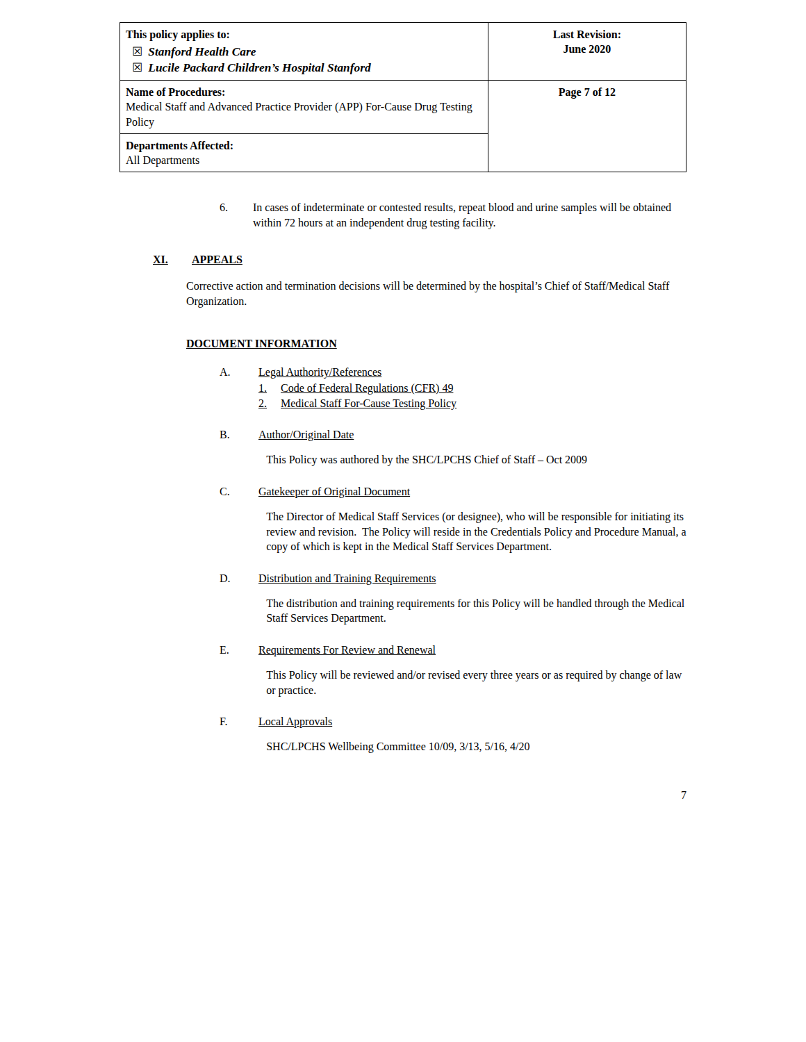| This policy applies to: Stanford Health Care Lucile Packard Children’s Hospital Stanford | Last Revision: June 2020 |
| Name of Procedures: Medical Staff and Advanced Practice Provider (APP) For-Cause Drug Testing Policy | Page 7 of 12 |
| Departments Affected: All Departments |
6. In cases of indeterminate or contested results, repeat blood and urine samples will be obtained within 72 hours at an independent drug testing facility.
XI. APPEALS
Corrective action and termination decisions will be determined by the hospital’s Chief of Staff/Medical Staff Organization.
DOCUMENT INFORMATION
A. Legal Authority/References
1. Code of Federal Regulations (CFR) 49
2. Medical Staff For-Cause Testing Policy
B. Author/Original Date
This Policy was authored by the SHC/LPCHS Chief of Staff – Oct 2009
C. Gatekeeper of Original Document
The Director of Medical Staff Services (or designee), who will be responsible for initiating its review and revision. The Policy will reside in the Credentials Policy and Procedure Manual, a copy of which is kept in the Medical Staff Services Department.
D. Distribution and Training Requirements
The distribution and training requirements for this Policy will be handled through the Medical Staff Services Department.
E. Requirements For Review and Renewal
This Policy will be reviewed and/or revised every three years or as required by change of law or practice.
F. Local Approvals
SHC/LPCHS Wellbeing Committee 10/09, 3/13, 5/16, 4/20
7